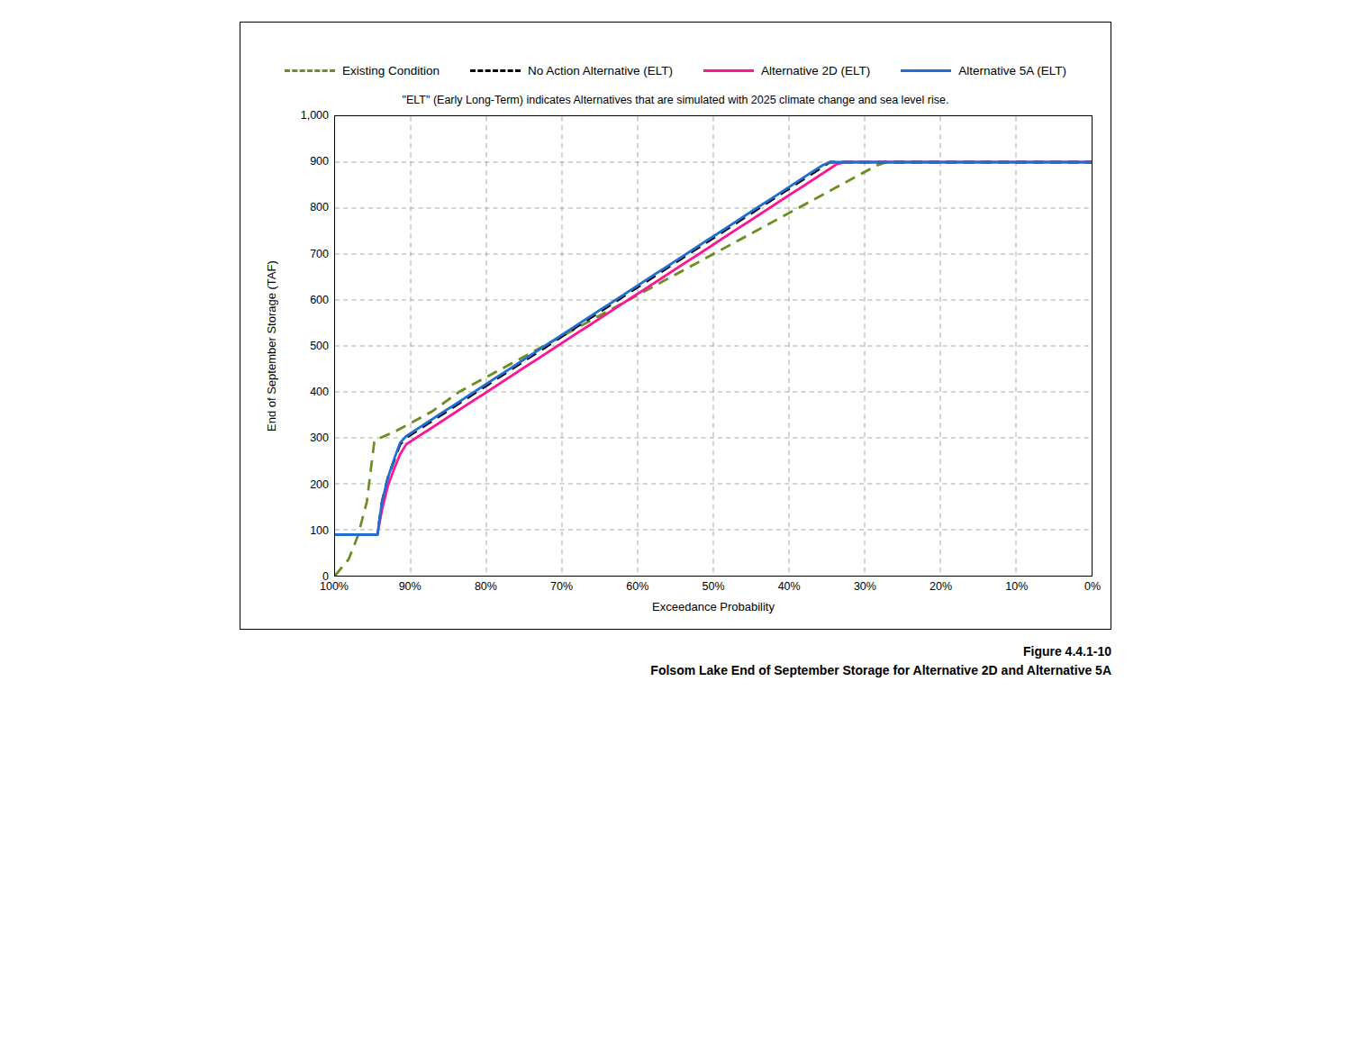Existing Condition
No Action Alternative (ELT)
Alternative 2D (ELT)
Alternative 5A (ELT)
"ELT" (Early Long-Term) indicates Alternatives that are simulated with 2025 climate change and sea level rise.
End of September Storage (TAF)
1,000 900 800 700 600 500 400 300 200 100 0
100% 90% 80% 70% 60% 50% 40% 30% 20% 10% 0%
Exceedance Probability
Figure 4.4.1-10
Folsom Lake End of September Storage for Alternative 2D and Alternative 5A